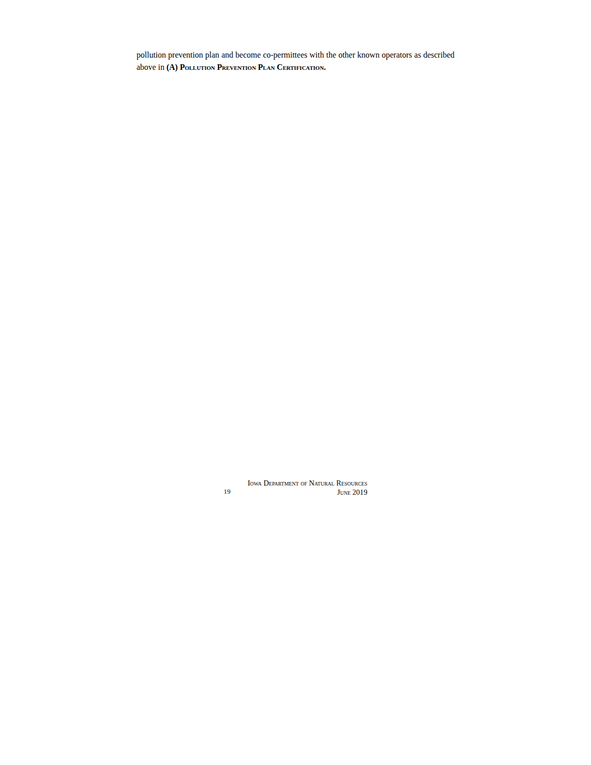pollution prevention plan and become co-permittees with the other known operators as described above in (A) Pollution Prevention Plan Certification.
19
Iowa Department of Natural Resources
June 2019